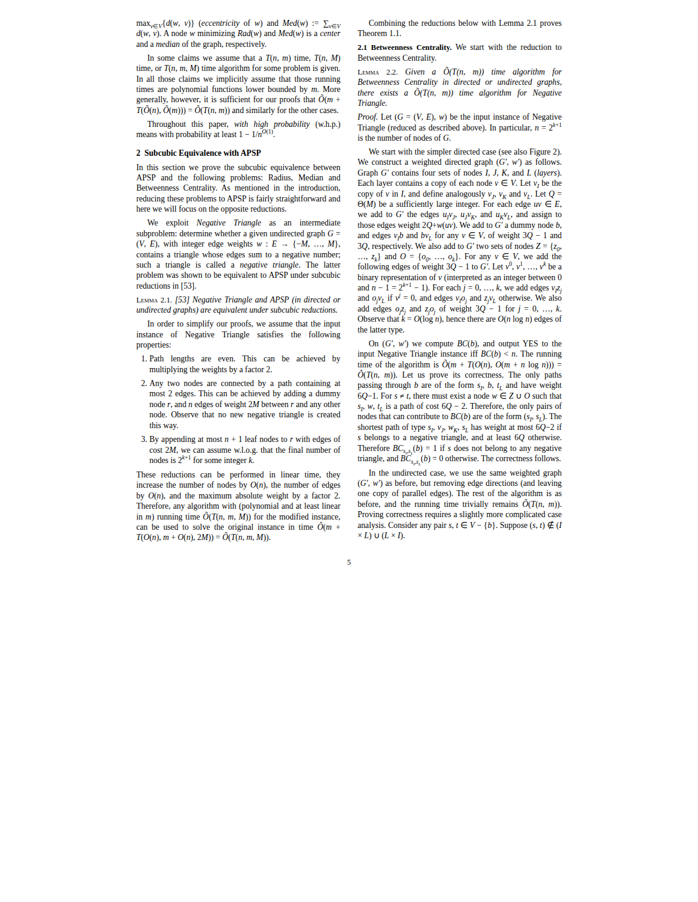maxv∈V{d(w, v)} (eccentricity of w) and Med(w) := ∑v∈V d(w, v). A node w minimizing Rad(w) and Med(w) is a center and a median of the graph, respectively.
In some claims we assume that a T(n, m) time, T(n, M) time, or T(n, m, M) time algorithm for some problem is given. In all those claims we implicitly assume that those running times are polynomial functions lower bounded by m. More generally, however, it is sufficient for our proofs that Õ(m + T(Õ(n), Õ(m))) = Õ(T(n, m)) and similarly for the other cases.
Throughout this paper, with high probability (w.h.p.) means with probability at least 1 − 1/nO(1).
2 Subcubic Equivalence with APSP
In this section we prove the subcubic equivalence between APSP and the following problems: Radius, Median and Betweenness Centrality. As mentioned in the introduction, reducing these problems to APSP is fairly straightforward and here we will focus on the opposite reductions.
We exploit Negative Triangle as an intermediate subproblem: determine whether a given undirected graph G = (V, E), with integer edge weights w : E → {−M, …, M}, contains a triangle whose edges sum to a negative number; such a triangle is called a negative triangle. The latter problem was shown to be equivalent to APSP under subcubic reductions in [53].
Lemma 2.1. [53] Negative Triangle and APSP (in directed or undirected graphs) are equivalent under subcubic reductions.
In order to simplify our proofs, we assume that the input instance of Negative Triangle satisfies the following properties:
Path lengths are even. This can be achieved by multiplying the weights by a factor 2.
Any two nodes are connected by a path containing at most 2 edges. This can be achieved by adding a dummy node r, and n edges of weight 2M between r and any other node. Observe that no new negative triangle is created this way.
By appending at most n + 1 leaf nodes to r with edges of cost 2M, we can assume w.l.o.g. that the final number of nodes is 2k+1 for some integer k.
These reductions can be performed in linear time, they increase the number of nodes by O(n), the number of edges by O(n), and the maximum absolute weight by a factor 2. Therefore, any algorithm with (polynomial and at least linear in m) running time Õ(T(n, m, M)) for the modified instance, can be used to solve the original instance in time Õ(m + T(O(n), m + O(n), 2M)) = Õ(T(n, m, M)).
Combining the reductions below with Lemma 2.1 proves Theorem 1.1.
2.1 Betweenness Centrality. We start with the reduction to Betweenness Centrality.
Lemma 2.2. Given a Õ(T(n, m)) time algorithm for Betweenness Centrality in directed or undirected graphs, there exists a Õ(T(n, m)) time algorithm for Negative Triangle.
Proof. Let (G = (V, E), w) be the input instance of Negative Triangle (reduced as described above). In particular, n = 2k+1 is the number of nodes of G.
We start with the simpler directed case (see also Figure 2). We construct a weighted directed graph (G′, w′) as follows. Graph G′ contains four sets of nodes I, J, K, and L (layers). Each layer contains a copy of each node v ∈ V. Let vI be the copy of v in I, and define analogously vJ, vK and vL. Let Q = Θ(M) be a sufficiently large integer. For each edge uv ∈ E, we add to G′ the edges uIvJ, uJvK, and uKvL, and assign to those edges weight 2Q+w(uv). We add to G′ a dummy node b, and edges vIb and bvL for any v ∈ V, of weight 3Q − 1 and 3Q, respectively. We also add to G′ two sets of nodes Z = {z0, …, zk} and O = {o0, …, ok}. For any v ∈ V, we add the following edges of weight 3Q − 1 to G′. Let v0, v1, …, vk be a binary representation of v (interpreted as an integer between 0 and n − 1 = 2k+1 − 1). For each j = 0, …, k, we add edges vIzj and ojvL if vj = 0, and edges vIoj and zjvL otherwise. We also add edges ojzj and zjoj of weight 3Q − 1 for j = 0, …, k. Observe that k = O(log n), hence there are O(n log n) edges of the latter type.
On (G′, w′) we compute BC(b), and output YES to the input Negative Triangle instance iff BC(b) < n. The running time of the algorithm is Õ(m + T(O(n), O(m + n log n))) = Õ(T(n, m)). Let us prove its correctness. The only paths passing through b are of the form sI, b, tL and have weight 6Q−1. For s ≠ t, there must exist a node w ∈ Z ∪ O such that sI, w, tL is a path of cost 6Q − 2. Therefore, the only pairs of nodes that can contribute to BC(b) are of the form (sI, sL). The shortest path of type sI, vJ, wK, sL has weight at most 6Q−2 if s belongs to a negative triangle, and at least 6Q otherwise. Therefore BCsI,sL(b) = 1 if s does not belong to any negative triangle, and BCsI,sL(b) = 0 otherwise. The correctness follows.
In the undirected case, we use the same weighted graph (G′, w′) as before, but removing edge directions (and leaving one copy of parallel edges). The rest of the algorithm is as before, and the running time trivially remains Õ(T(n, m)). Proving correctness requires a slightly more complicated case analysis. Consider any pair s, t ∈ V − {b}. Suppose (s, t) ∉ (I × L) ∪ (L × I).
5